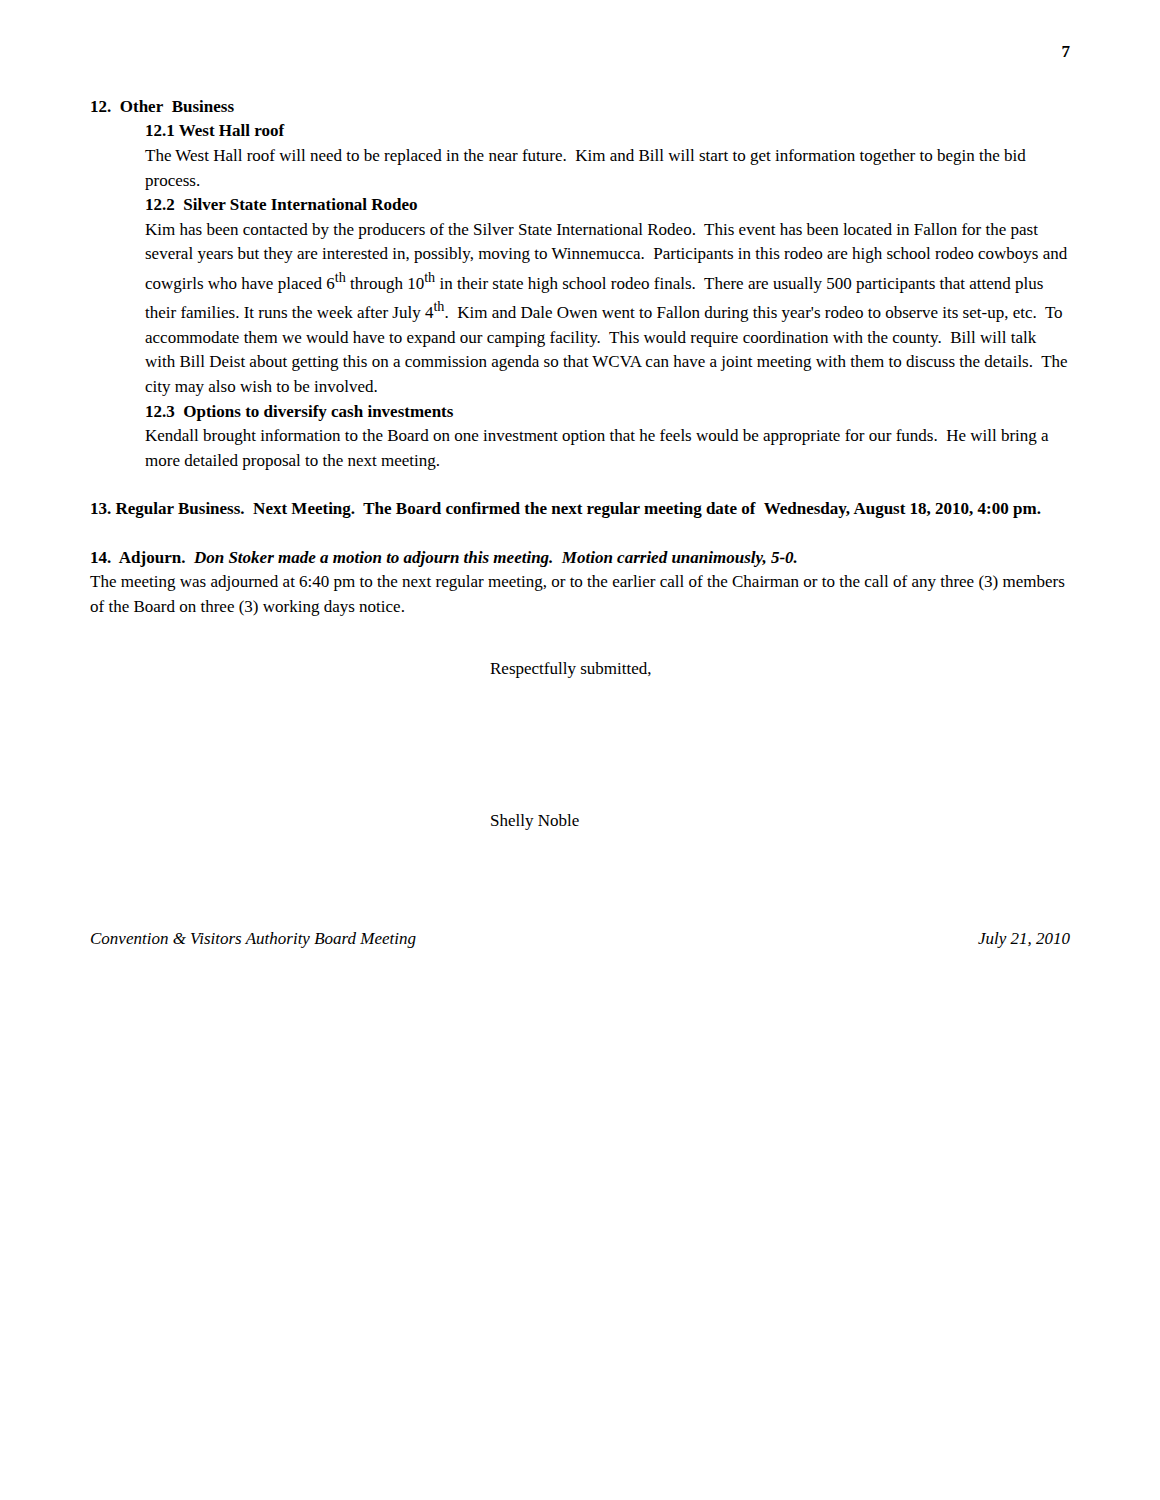7
12. Other Business
12.1 West Hall roof
The West Hall roof will need to be replaced in the near future. Kim and Bill will start to get information together to begin the bid process.
12.2 Silver State International Rodeo
Kim has been contacted by the producers of the Silver State International Rodeo. This event has been located in Fallon for the past several years but they are interested in, possibly, moving to Winnemucca. Participants in this rodeo are high school rodeo cowboys and cowgirls who have placed 6th through 10th in their state high school rodeo finals. There are usually 500 participants that attend plus their families. It runs the week after July 4th. Kim and Dale Owen went to Fallon during this year's rodeo to observe its set-up, etc. To accommodate them we would have to expand our camping facility. This would require coordination with the county. Bill will talk with Bill Deist about getting this on a commission agenda so that WCVA can have a joint meeting with them to discuss the details. The city may also wish to be involved.
12.3 Options to diversify cash investments
Kendall brought information to the Board on one investment option that he feels would be appropriate for our funds. He will bring a more detailed proposal to the next meeting.
13. Regular Business. Next Meeting. The Board confirmed the next regular meeting date of Wednesday, August 18, 2010, 4:00 pm.
14. Adjourn. Don Stoker made a motion to adjourn this meeting. Motion carried unanimously, 5-0.
The meeting was adjourned at 6:40 pm to the next regular meeting, or to the earlier call of the Chairman or to the call of any three (3) members of the Board on three (3) working days notice.
Respectfully submitted,
Shelly Noble
Convention & Visitors Authority Board Meeting July 21, 2010